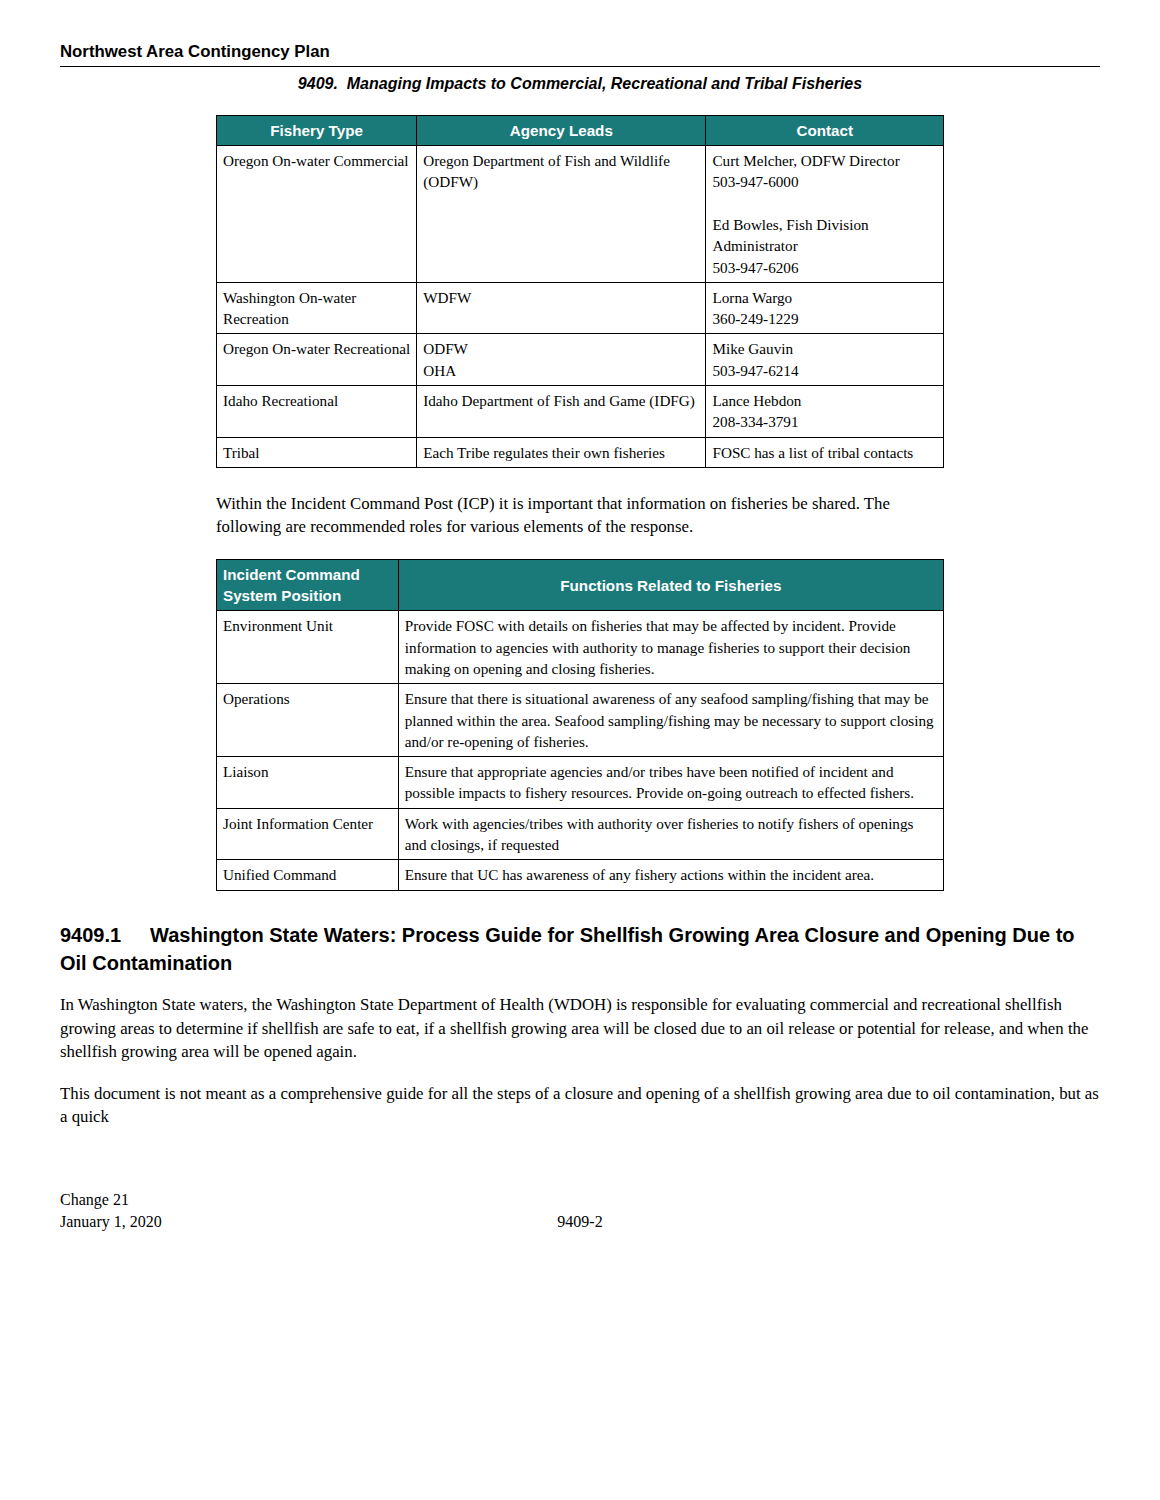Northwest Area Contingency Plan
9409. Managing Impacts to Commercial, Recreational and Tribal Fisheries
| Fishery Type | Agency Leads | Contact |
| --- | --- | --- |
| Oregon On-water Commercial | Oregon Department of Fish and Wildlife (ODFW) | Curt Melcher, ODFW Director 503-947-6000 Ed Bowles, Fish Division Administrator 503-947-6206 |
| Washington On-water Recreation | WDFW | Lorna Wargo 360-249-1229 |
| Oregon On-water Recreational | ODFW OHA | Mike Gauvin 503-947-6214 |
| Idaho Recreational | Idaho Department of Fish and Game (IDFG) | Lance Hebdon 208-334-3791 |
| Tribal | Each Tribe regulates their own fisheries | FOSC has a list of tribal contacts |
Within the Incident Command Post (ICP) it is important that information on fisheries be shared. The following are recommended roles for various elements of the response.
| Incident Command System Position | Functions Related to Fisheries |
| --- | --- |
| Environment Unit | Provide FOSC with details on fisheries that may be affected by incident. Provide information to agencies with authority to manage fisheries to support their decision making on opening and closing fisheries. |
| Operations | Ensure that there is situational awareness of any seafood sampling/fishing that may be planned within the area. Seafood sampling/fishing may be necessary to support closing and/or re-opening of fisheries. |
| Liaison | Ensure that appropriate agencies and/or tribes have been notified of incident and possible impacts to fishery resources. Provide on-going outreach to effected fishers. |
| Joint Information Center | Work with agencies/tribes with authority over fisheries to notify fishers of openings and closings, if requested |
| Unified Command | Ensure that UC has awareness of any fishery actions within the incident area. |
9409.1 Washington State Waters: Process Guide for Shellfish Growing Area Closure and Opening Due to Oil Contamination
In Washington State waters, the Washington State Department of Health (WDOH) is responsible for evaluating commercial and recreational shellfish growing areas to determine if shellfish are safe to eat, if a shellfish growing area will be closed due to an oil release or potential for release, and when the shellfish growing area will be opened again.
This document is not meant as a comprehensive guide for all the steps of a closure and opening of a shellfish growing area due to oil contamination, but as a quick
Change 21
January 1, 2020 9409-2